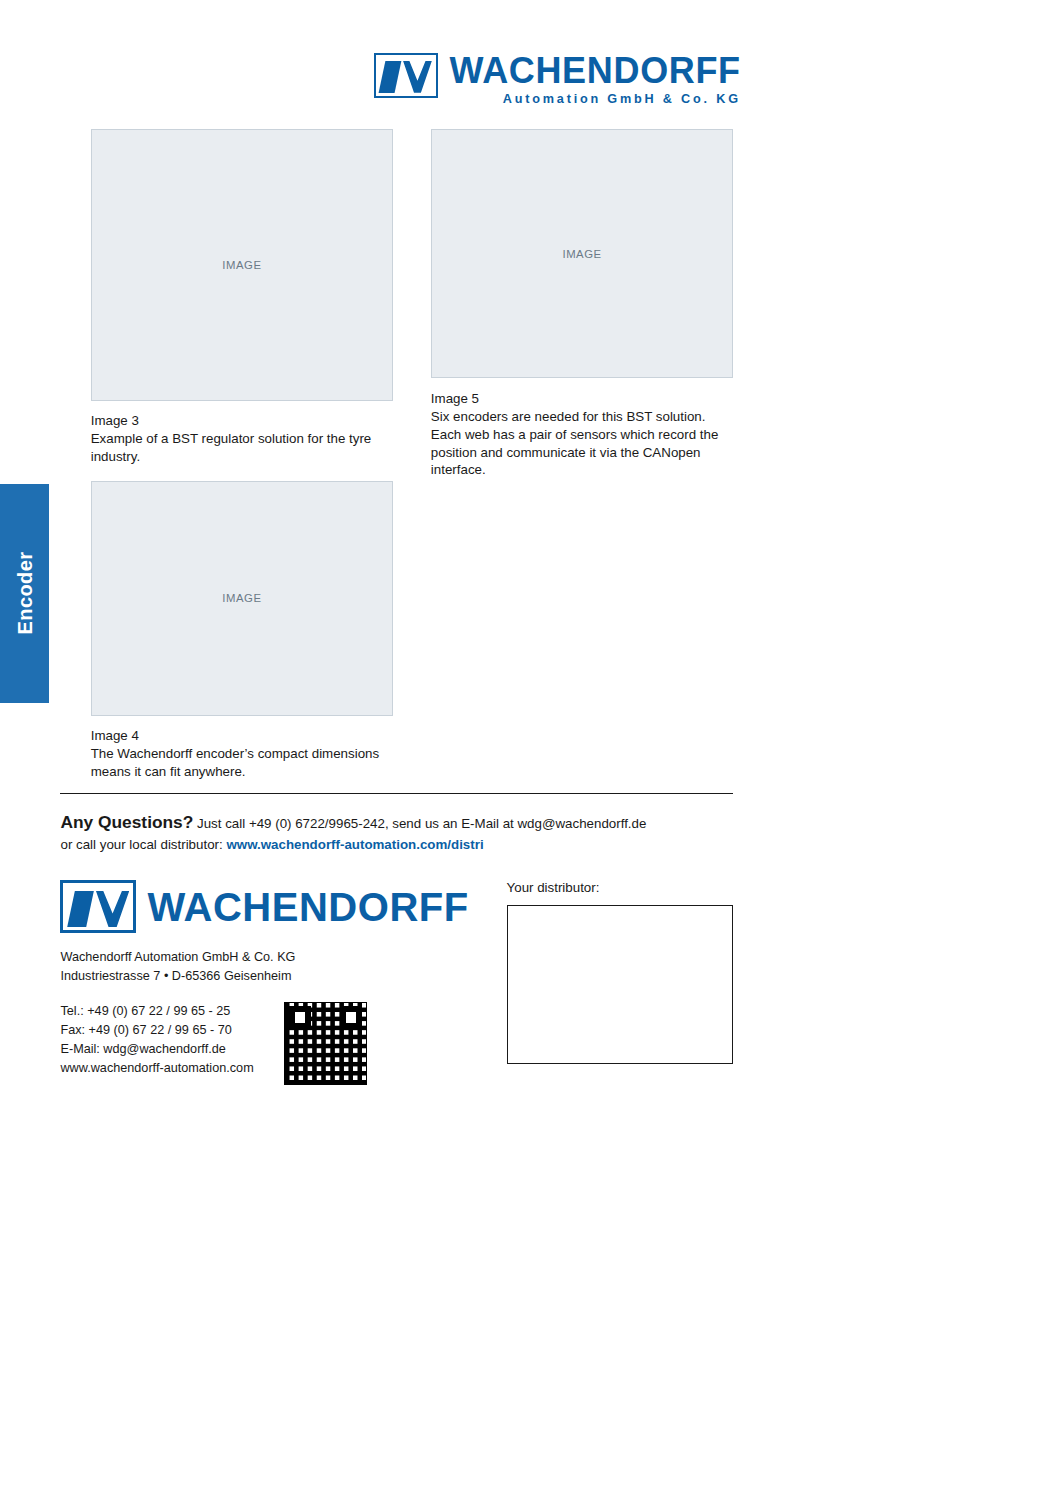WACHENDORFF
Automation GmbH & Co. KG
Encoder
Image
Image 3 Example of a BST regulator solution for the tyre industry.
Image
Image 4 The Wachendorff encoder’s compact dimensions means it can fit anywhere.
Image
Image 5 Six encoders are needed for this BST solution. Each web has a pair of sensors which record the position and communicate it via the CANopen interface.
Any Questions? Just call +49 (0) 6722/9965-242, send us an E-Mail at wdg@wachendorff.de
or call your local distributor: www.wachendorff-automation.com/distri
WACHENDORFF
Wachendorff Automation GmbH & Co. KG
Industriestrasse 7 • D-65366 Geisenheim
Tel.: +49 (0) 67 22 / 99 65 - 25
Fax: +49 (0) 67 22 / 99 65 - 70
E-Mail: wdg@wachendorff.de
www.wachendorff-automation.com
Your distributor: